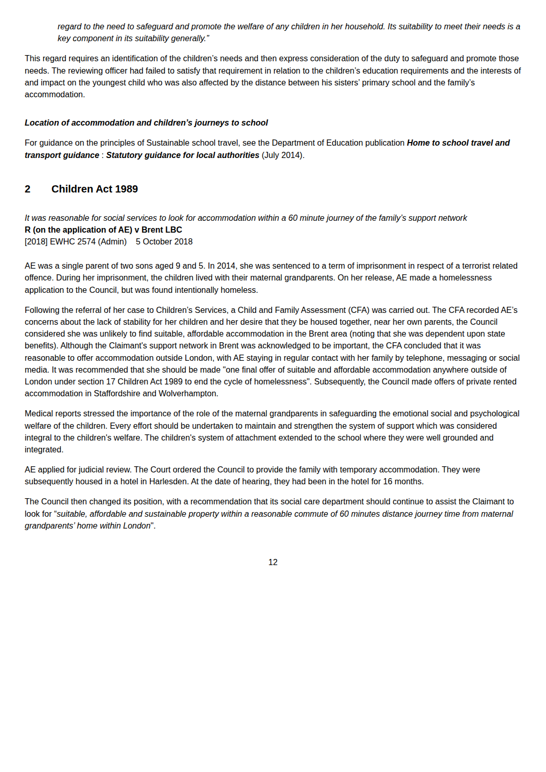regard to the need to safeguard and promote the welfare of any children in her household. Its suitability to meet their needs is a key component in its suitability generally.”
This regard requires an identification of the children’s needs and then express consideration of the duty to safeguard and promote those needs. The reviewing officer had failed to satisfy that requirement in relation to the children’s education requirements and the interests of and impact on the youngest child who was also affected by the distance between his sisters’ primary school and the family’s accommodation.
Location of accommodation and children’s journeys to school
For guidance on the principles of Sustainable school travel, see the Department of Education publication Home to school travel and transport guidance : Statutory guidance for local authorities (July 2014).
2 Children Act 1989
It was reasonable for social services to look for accommodation within a 60 minute journey of the family’s support network
R (on the application of AE) v Brent LBC
[2018] EWHC 2574 (Admin) 5 October 2018
AE was a single parent of two sons aged 9 and 5. In 2014, she was sentenced to a term of imprisonment in respect of a terrorist related offence. During her imprisonment, the children lived with their maternal grandparents. On her release, AE made a homelessness application to the Council, but was found intentionally homeless.
Following the referral of her case to Children’s Services, a Child and Family Assessment (CFA) was carried out. The CFA recorded AE’s concerns about the lack of stability for her children and her desire that they be housed together, near her own parents, the Council considered she was unlikely to find suitable, affordable accommodation in the Brent area (noting that she was dependent upon state benefits). Although the Claimant's support network in Brent was acknowledged to be important, the CFA concluded that it was reasonable to offer accommodation outside London, with AE staying in regular contact with her family by telephone, messaging or social media. It was recommended that she should be made "one final offer of suitable and affordable accommodation anywhere outside of London under section 17 Children Act 1989 to end the cycle of homelessness". Subsequently, the Council made offers of private rented accommodation in Staffordshire and Wolverhampton.
Medical reports stressed the importance of the role of the maternal grandparents in safeguarding the emotional social and psychological welfare of the children. Every effort should be undertaken to maintain and strengthen the system of support which was considered integral to the children's welfare. The children's system of attachment extended to the school where they were well grounded and integrated.
AE applied for judicial review. The Court ordered the Council to provide the family with temporary accommodation. They were subsequently housed in a hotel in Harlesden. At the date of hearing, they had been in the hotel for 16 months.
The Council then changed its position, with a recommendation that its social care department should continue to assist the Claimant to look for “suitable, affordable and sustainable property within a reasonable commute of 60 minutes distance journey time from maternal grandparents’ home within London".
12